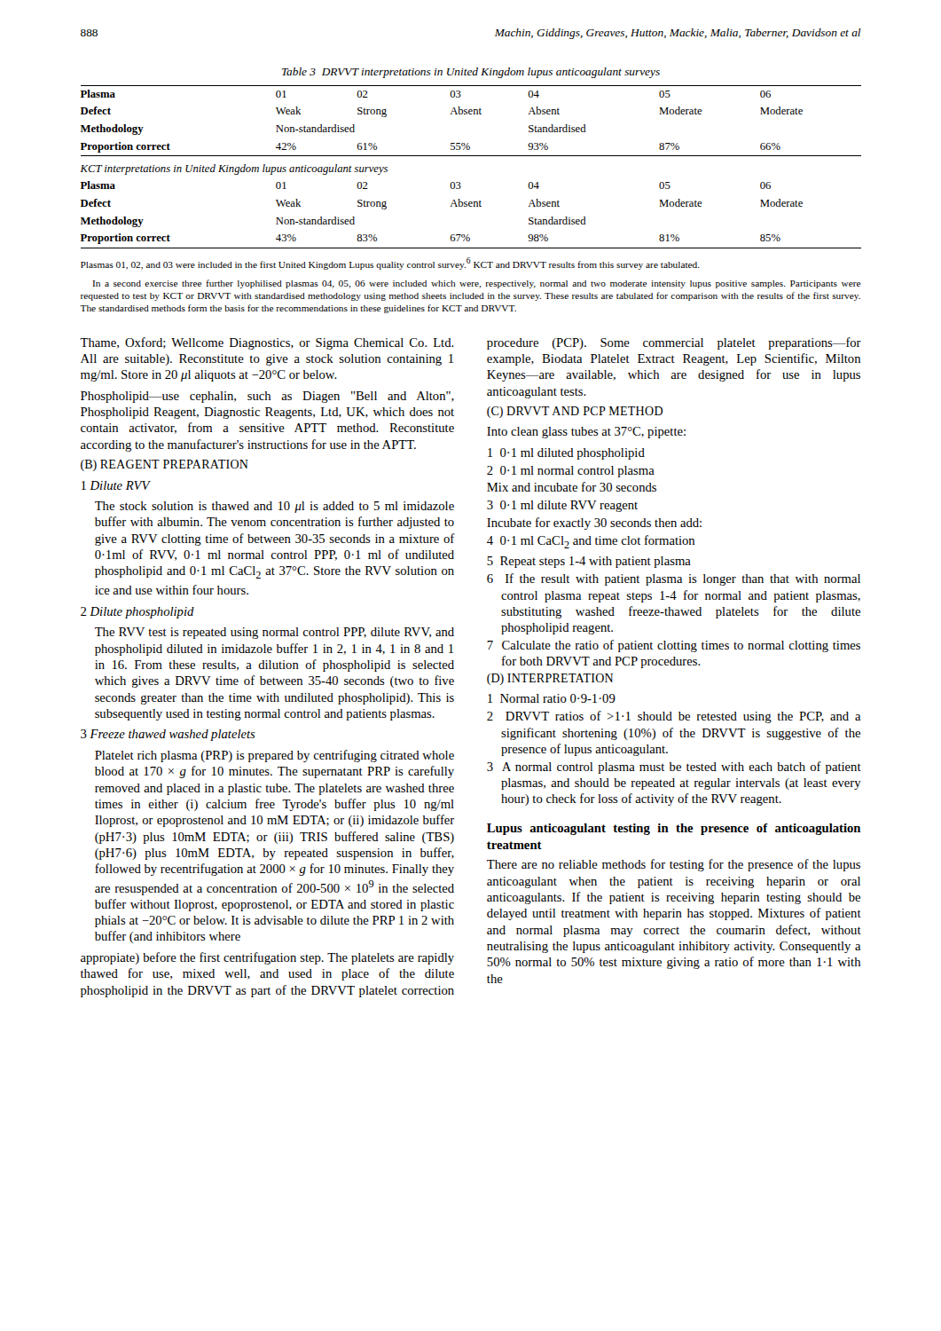888 Machin, Giddings, Greaves, Hutton, Mackie, Malia, Taberner, Davidson et al
Table 3 DRVVT interpretations in United Kingdom lupus anticoagulant surveys
| Plasma | 01 | 02 | 03 | 04 | 05 | 06 |
| Defect | Weak | Strong | Absent | Absent | Moderate | Moderate |
| Methodology | Non-standardised | | Standardised | | |
| Proportion correct | 42% | 61% | 55% | 93% | 87% | 66% |
| KCT interpretations in United Kingdom lupus anticoagulant surveys |
| Plasma | 01 | 02 | 03 | 04 | 05 | 06 |
| Defect | Weak | Strong | Absent | Absent | Moderate | Moderate |
| Methodology | Non-standardised | | Standardised | | |
| Proportion correct | 43% | 83% | 67% | 98% | 81% | 85% |
Plasmas 01, 02, and 03 were included in the first United Kingdom Lupus quality control survey.6 KCT and DRVVT results from this survey are tabulated.
In a second exercise three further lyophilised plasmas 04, 05, 06 were included which were, respectively, normal and two moderate intensity lupus positive samples. Participants were requested to test by KCT or DRVVT with standardised methodology using method sheets included in the survey. These results are tabulated for comparison with the results of the first survey. The standardised methods form the basis for the recommendations in these guidelines for KCT and DRVVT.
Thame, Oxford; Wellcome Diagnostics, or Sigma Chemical Co. Ltd. All are suitable). Reconstitute to give a stock solution containing 1 mg/ml. Store in 20 μl aliquots at −20°C or below.
Phospholipid—use cephalin, such as Diagen "Bell and Alton", Phospholipid Reagent, Diagnostic Reagents, Ltd, UK, which does not contain activator, from a sensitive APTT method. Reconstitute according to the manufacturer's instructions for use in the APTT.
(B) REAGENT PREPARATION
1 Dilute RVV
The stock solution is thawed and 10 μl is added to 5 ml imidazole buffer with albumin. The venom concentration is further adjusted to give a RVV clotting time of between 30-35 seconds in a mixture of 0·1ml of RVV, 0·1 ml normal control PPP, 0·1 ml of undiluted phospholipid and 0·1 ml CaCl2 at 37°C. Store the RVV solution on ice and use within four hours.
2 Dilute phospholipid
The RVV test is repeated using normal control PPP, dilute RVV, and phospholipid diluted in imidazole buffer 1 in 2, 1 in 4, 1 in 8 and 1 in 16. From these results, a dilution of phospholipid is selected which gives a DRVV time of between 35-40 seconds (two to five seconds greater than the time with undiluted phospholipid). This is subsequently used in testing normal control and patients plasmas.
3 Freeze thawed washed platelets
Platelet rich plasma (PRP) is prepared by centrifuging citrated whole blood at 170 × g for 10 minutes. The supernatant PRP is carefully removed and placed in a plastic tube. The platelets are washed three times in either (i) calcium free Tyrode's buffer plus 10 ng/ml Iloprost, or epoprostenol and 10 mM EDTA; or (ii) imidazole buffer (pH7·3) plus 10mM EDTA; or (iii) TRIS buffered saline (TBS)(pH7·6) plus 10mM EDTA, by repeated suspension in buffer, followed by recentrifugation at 2000 × g for 10 minutes. Finally they are resuspended at a concentration of 200-500 × 109 in the selected buffer without Iloprost, epoprostenol, or EDTA and stored in plastic phials at −20°C or below. It is advisable to dilute the PRP 1 in 2 with buffer (and inhibitors where
appropiate) before the first centrifugation step. The platelets are rapidly thawed for use, mixed well, and used in place of the dilute phospholipid in the DRVVT as part of the DRVVT platelet correction procedure (PCP). Some commercial platelet preparations—for example, Biodata Platelet Extract Reagent, Lep Scientific, Milton Keynes—are available, which are designed for use in lupus anticoagulant tests.
(C) DRVVT AND PCP METHOD
Into clean glass tubes at 37°C, pipette:
1 0·1 ml diluted phospholipid
2 0·1 ml normal control plasma
Mix and incubate for 30 seconds
3 0·1 ml dilute RVV reagent
Incubate for exactly 30 seconds then add:
4 0·1 ml CaCl2 and time clot formation
5 Repeat steps 1-4 with patient plasma
6 If the result with patient plasma is longer than that with normal control plasma repeat steps 1-4 for normal and patient plasmas, substituting washed freeze-thawed platelets for the dilute phospholipid reagent.
7 Calculate the ratio of patient clotting times to normal clotting times for both DRVVT and PCP procedures.
(D) INTERPRETATION
1 Normal ratio 0·9-1·09
2 DRVVT ratios of >1·1 should be retested using the PCP, and a significant shortening (10%) of the DRVVT is suggestive of the presence of lupus anticoagulant.
3 A normal control plasma must be tested with each batch of patient plasmas, and should be repeated at regular intervals (at least every hour) to check for loss of activity of the RVV reagent.
Lupus anticoagulant testing in the presence of anticoagulation treatment
There are no reliable methods for testing for the presence of the lupus anticoagulant when the patient is receiving heparin or oral anticoagulants. If the patient is receiving heparin testing should be delayed until treatment with heparin has stopped. Mixtures of patient and normal plasma may correct the coumarin defect, without neutralising the lupus anticoagulant inhibitory activity. Consequently a 50% normal to 50% test mixture giving a ratio of more than 1·1 with the